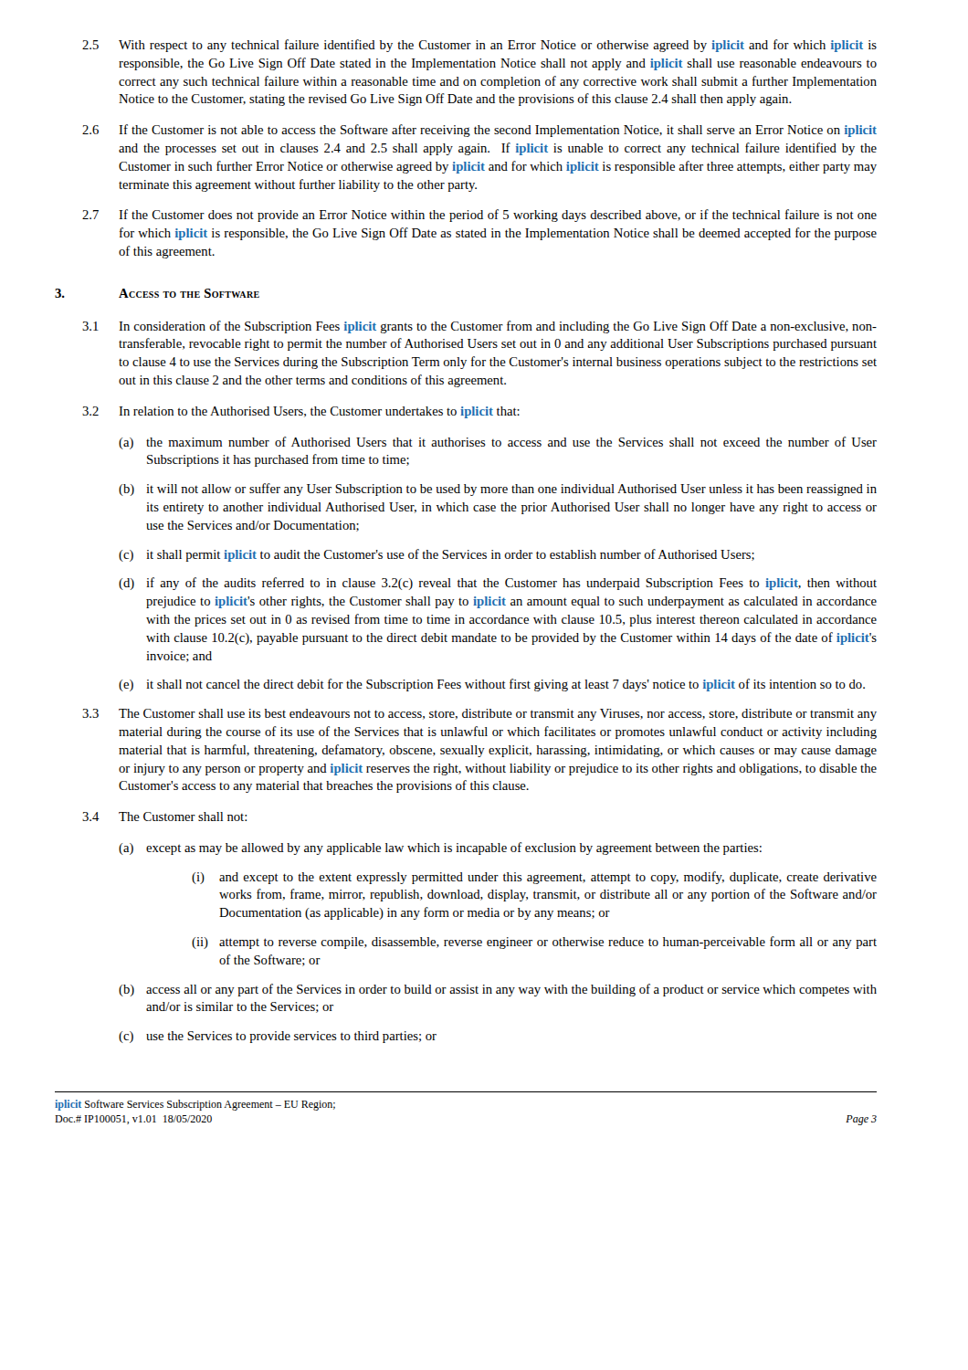2.5
With respect to any technical failure identified by the Customer in an Error Notice or otherwise agreed by iplicit and for which iplicit is responsible, the Go Live Sign Off Date stated in the Implementation Notice shall not apply and iplicit shall use reasonable endeavours to correct any such technical failure within a reasonable time and on completion of any corrective work shall submit a further Implementation Notice to the Customer, stating the revised Go Live Sign Off Date and the provisions of this clause 2.4 shall then apply again.
2.6
If the Customer is not able to access the Software after receiving the second Implementation Notice, it shall serve an Error Notice on iplicit and the processes set out in clauses 2.4 and 2.5 shall apply again. If iplicit is unable to correct any technical failure identified by the Customer in such further Error Notice or otherwise agreed by iplicit and for which iplicit is responsible after three attempts, either party may terminate this agreement without further liability to the other party.
2.7
If the Customer does not provide an Error Notice within the period of 5 working days described above, or if the technical failure is not one for which iplicit is responsible, the Go Live Sign Off Date as stated in the Implementation Notice shall be deemed accepted for the purpose of this agreement.
3.
Access to the Software
3.1
In consideration of the Subscription Fees iplicit grants to the Customer from and including the Go Live Sign Off Date a non-exclusive, non-transferable, revocable right to permit the number of Authorised Users set out in 0 and any additional User Subscriptions purchased pursuant to clause 4 to use the Services during the Subscription Term only for the Customer's internal business operations subject to the restrictions set out in this clause 2 and the other terms and conditions of this agreement.
3.2
In relation to the Authorised Users, the Customer undertakes to iplicit that:
(a)
the maximum number of Authorised Users that it authorises to access and use the Services shall not exceed the number of User Subscriptions it has purchased from time to time;
(b)
it will not allow or suffer any User Subscription to be used by more than one individual Authorised User unless it has been reassigned in its entirety to another individual Authorised User, in which case the prior Authorised User shall no longer have any right to access or use the Services and/or Documentation;
(c)
it shall permit iplicit to audit the Customer's use of the Services in order to establish number of Authorised Users;
(d)
if any of the audits referred to in clause 3.2(c) reveal that the Customer has underpaid Subscription Fees to iplicit, then without prejudice to iplicit's other rights, the Customer shall pay to iplicit an amount equal to such underpayment as calculated in accordance with the prices set out in 0 as revised from time to time in accordance with clause 10.5, plus interest thereon calculated in accordance with clause 10.2(c), payable pursuant to the direct debit mandate to be provided by the Customer within 14 days of the date of iplicit's invoice; and
(e)
it shall not cancel the direct debit for the Subscription Fees without first giving at least 7 days' notice to iplicit of its intention so to do.
3.3
The Customer shall use its best endeavours not to access, store, distribute or transmit any Viruses, nor access, store, distribute or transmit any material during the course of its use of the Services that is unlawful or which facilitates or promotes unlawful conduct or activity including material that is harmful, threatening, defamatory, obscene, sexually explicit, harassing, intimidating, or which causes or may cause damage or injury to any person or property and iplicit reserves the right, without liability or prejudice to its other rights and obligations, to disable the Customer's access to any material that breaches the provisions of this clause.
3.4
The Customer shall not:
(a)
except as may be allowed by any applicable law which is incapable of exclusion by agreement between the parties:
(i)
and except to the extent expressly permitted under this agreement, attempt to copy, modify, duplicate, create derivative works from, frame, mirror, republish, download, display, transmit, or distribute all or any portion of the Software and/or Documentation (as applicable) in any form or media or by any means; or
(ii)
attempt to reverse compile, disassemble, reverse engineer or otherwise reduce to human-perceivable form all or any part of the Software; or
(b)
access all or any part of the Services in order to build or assist in any way with the building of a product or service which competes with and/or is similar to the Services; or
(c)
use the Services to provide services to third parties; or
iplicit Software Services Subscription Agreement – EU Region;
Doc.# IP100051, v1.01 18/05/2020
Page 3